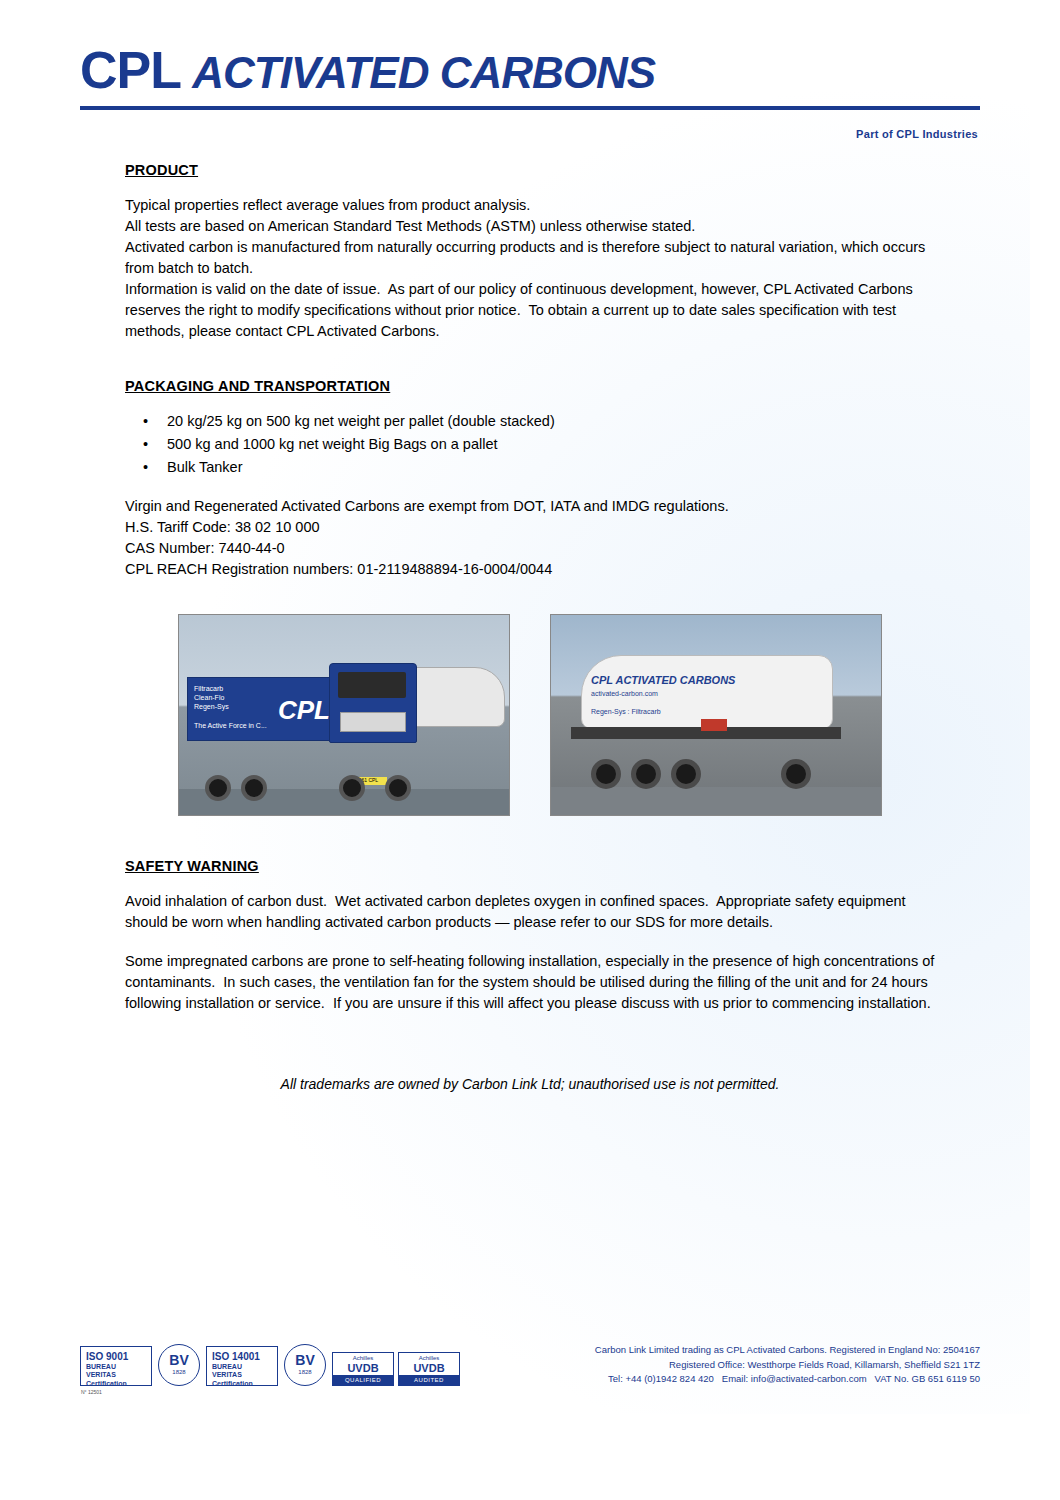CPL ACTIVATED CARBONS
Part of CPL Industries
PRODUCT
Typical properties reflect average values from product analysis.
All tests are based on American Standard Test Methods (ASTM) unless otherwise stated.
Activated carbon is manufactured from naturally occurring products and is therefore subject to natural variation, which occurs from batch to batch.
Information is valid on the date of issue. As part of our policy of continuous development, however, CPL Activated Carbons reserves the right to modify specifications without prior notice. To obtain a current up to date sales specification with test methods, please contact CPL Activated Carbons.
PACKAGING AND TRANSPORTATION
20 kg/25 kg on 500 kg net weight per pallet (double stacked)
500 kg and 1000 kg net weight Big Bags on a pallet
Bulk Tanker
Virgin and Regenerated Activated Carbons are exempt from DOT, IATA and IMDG regulations.
H.S. Tariff Code: 38 02 10 000
CAS Number: 7440-44-0
CPL REACH Registration numbers: 01-2119488894-16-0004/0044
Filtracarb
Clean-Flo
Regen-Sys
The Active Force in C...
L661 CPL
CPL ACTIVATED CARBONS
activated-carbon.com
Regen-Sys : Filtracarb
SAFETY WARNING
Avoid inhalation of carbon dust. Wet activated carbon depletes oxygen in confined spaces. Appropriate safety equipment should be worn when handling activated carbon products — please refer to our SDS for more details.
Some impregnated carbons are prone to self-heating following installation, especially in the presence of high concentrations of contaminants. In such cases, the ventilation fan for the system should be utilised during the filling of the unit and for 24 hours following installation or service. If you are unsure if this will affect you please discuss with us prior to commencing installation.
All trademarks are owned by Carbon Link Ltd; unauthorised use is not permitted.
ISO 9001
BUREAU VERITAS
Certification
N° 12501
BV
1828
ISO 14001
BUREAU VERITAS
Certification
BV
1828
Achilles
UVDB
QUALIFIED
Achilles
UVDB
AUDITED
Carbon Link Limited trading as CPL Activated Carbons. Registered in England No: 2504167
Registered Office: Westthorpe Fields Road, Killamarsh, Sheffield S21 1TZ
Tel: +44 (0)1942 824 420 Email: info@activated-carbon.com VAT No. GB 651 6119 50